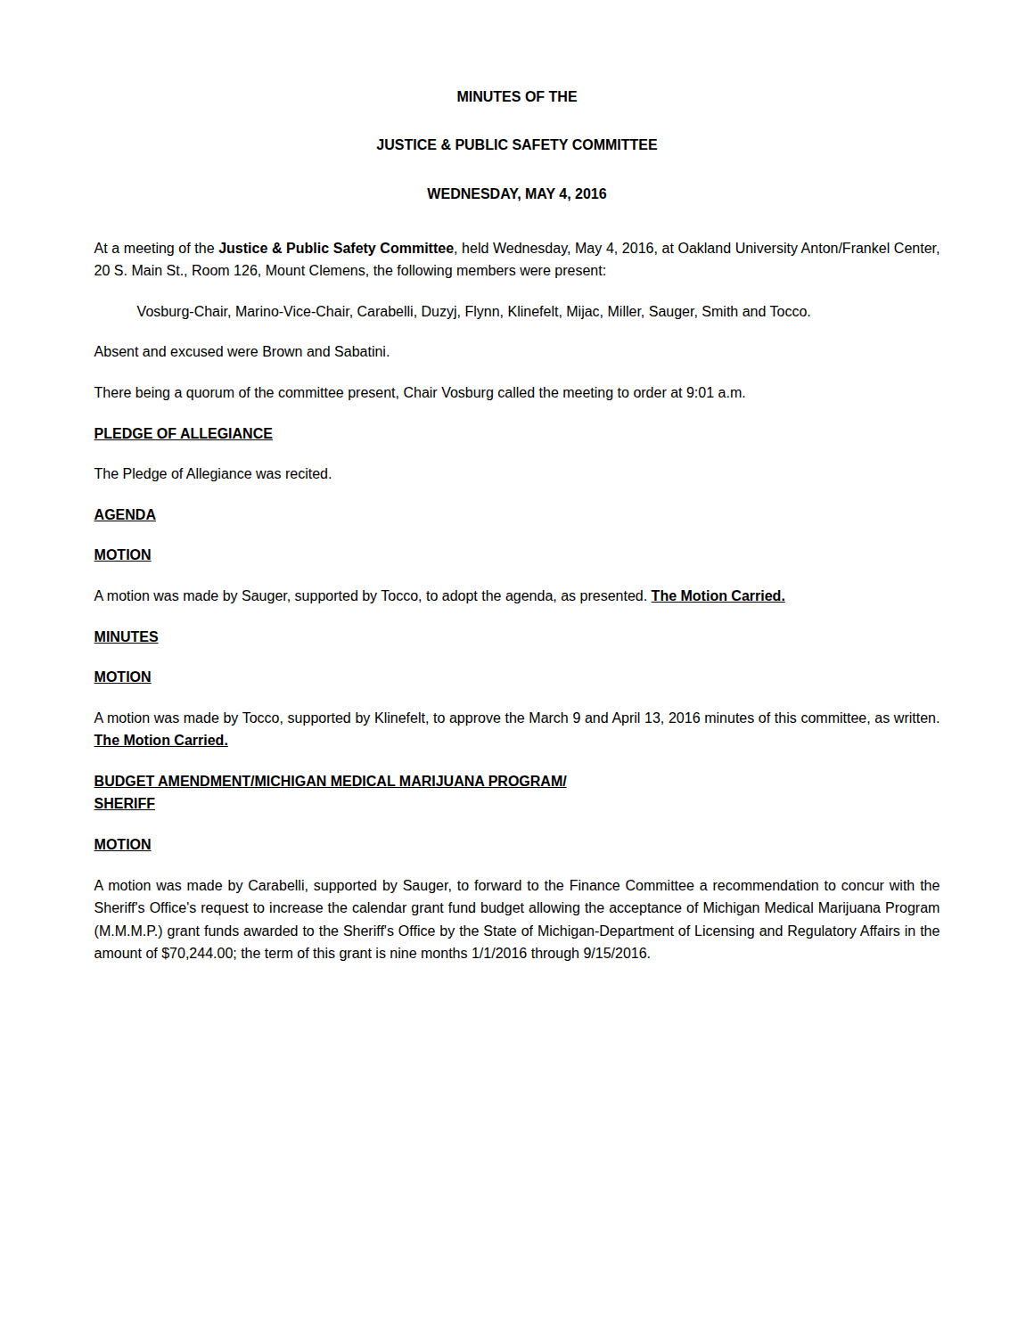MINUTES OF THE
JUSTICE & PUBLIC SAFETY COMMITTEE
WEDNESDAY, MAY 4, 2016
At a meeting of the Justice & Public Safety Committee, held Wednesday, May 4, 2016, at Oakland University Anton/Frankel Center, 20 S. Main St., Room 126, Mount Clemens, the following members were present:
Vosburg-Chair, Marino-Vice-Chair, Carabelli, Duzyj, Flynn, Klinefelt, Mijac, Miller, Sauger, Smith and Tocco.
Absent and excused were Brown and Sabatini.
There being a quorum of the committee present, Chair Vosburg called the meeting to order at 9:01 a.m.
PLEDGE OF ALLEGIANCE
The Pledge of Allegiance was recited.
AGENDA
MOTION
A motion was made by Sauger, supported by Tocco, to adopt the agenda, as presented. The Motion Carried.
MINUTES
MOTION
A motion was made by Tocco, supported by Klinefelt, to approve the March 9 and April 13, 2016 minutes of this committee, as written. The Motion Carried.
BUDGET AMENDMENT/MICHIGAN MEDICAL MARIJUANA PROGRAM/
SHERIFF
MOTION
A motion was made by Carabelli, supported by Sauger, to forward to the Finance Committee a recommendation to concur with the Sheriff's Office's request to increase the calendar grant fund budget allowing the acceptance of Michigan Medical Marijuana Program (M.M.M.P.) grant funds awarded to the Sheriff's Office by the State of Michigan-Department of Licensing and Regulatory Affairs in the amount of $70,244.00; the term of this grant is nine months 1/1/2016 through 9/15/2016.